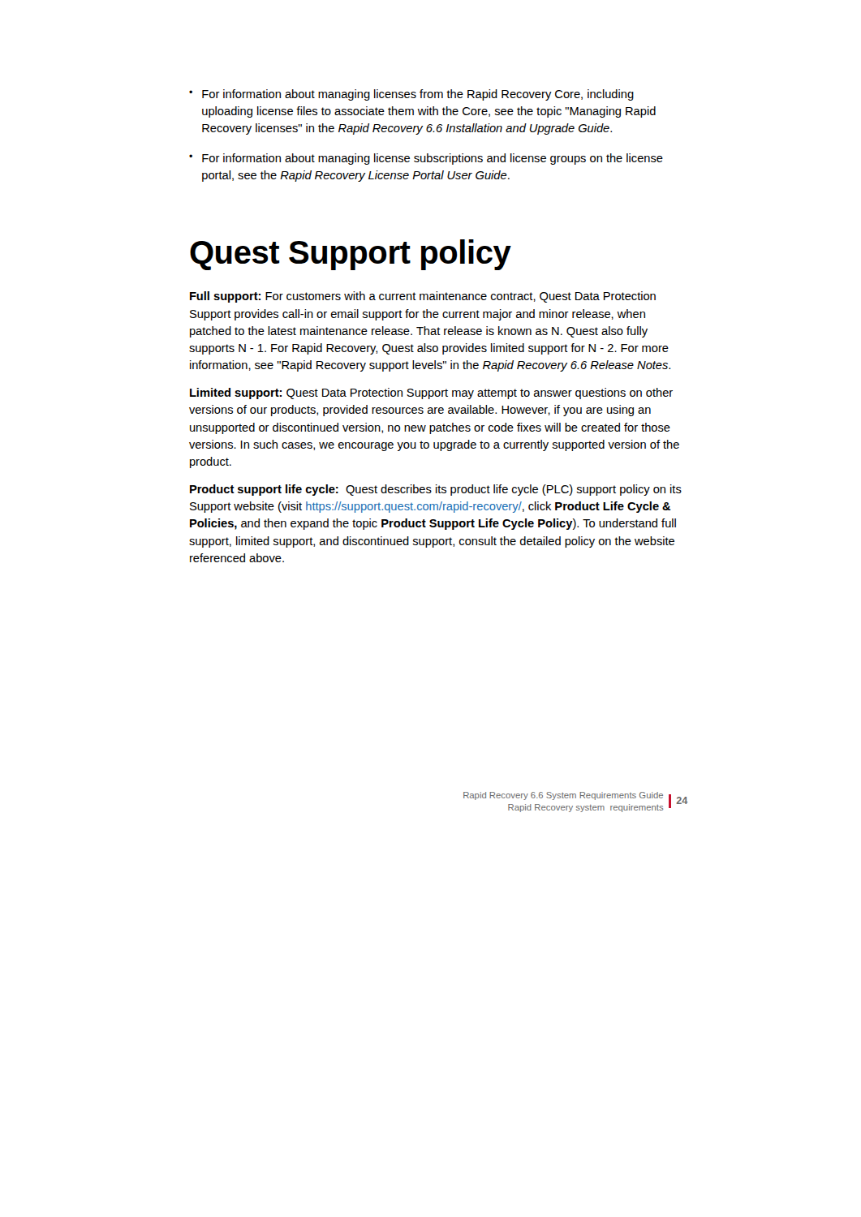For information about managing licenses from the Rapid Recovery Core, including uploading license files to associate them with the Core, see the topic "Managing Rapid Recovery licenses" in the Rapid Recovery 6.6 Installation and Upgrade Guide.
For information about managing license subscriptions and license groups on the license portal, see the Rapid Recovery License Portal User Guide.
Quest Support policy
Full support: For customers with a current maintenance contract, Quest Data Protection Support provides call-in or email support for the current major and minor release, when patched to the latest maintenance release. That release is known as N. Quest also fully supports N - 1. For Rapid Recovery, Quest also provides limited support for N - 2. For more information, see "Rapid Recovery support levels" in the Rapid Recovery 6.6 Release Notes.
Limited support: Quest Data Protection Support may attempt to answer questions on other versions of our products, provided resources are available. However, if you are using an unsupported or discontinued version, no new patches or code fixes will be created for those versions. In such cases, we encourage you to upgrade to a currently supported version of the product.
Product support life cycle: Quest describes its product life cycle (PLC) support policy on its Support website (visit https://support.quest.com/rapid-recovery/, click Product Life Cycle & Policies, and then expand the topic Product Support Life Cycle Policy). To understand full support, limited support, and discontinued support, consult the detailed policy on the website referenced above.
Rapid Recovery 6.6 System Requirements Guide
Rapid Recovery system requirements 24